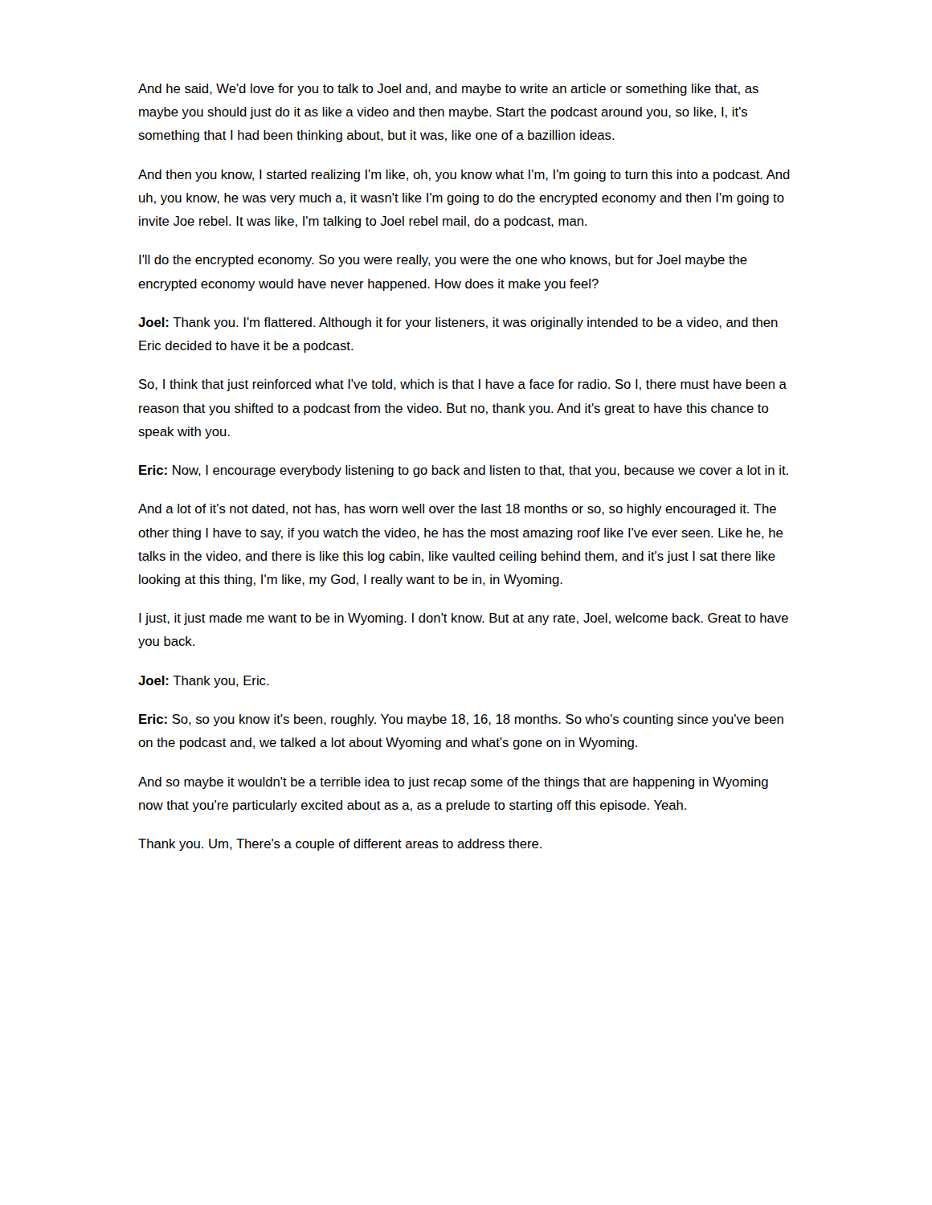And he said, We'd love for you to talk to Joel and, and maybe to write an article or something like that, as maybe you should just do it as like a video and then maybe. Start the podcast around you, so like, I, it's something that I had been thinking about, but it was, like one of a bazillion ideas.
And then you know, I started realizing I'm like, oh, you know what I'm, I'm going to turn this into a podcast. And uh, you know, he was very much a, it wasn't like I'm going to do the encrypted economy and then I'm going to invite Joe rebel. It was like, I'm talking to Joel rebel mail, do a podcast, man.
I'll do the encrypted economy. So you were really, you were the one who knows, but for Joel maybe the encrypted economy would have never happened. How does it make you feel?
Joel: Thank you. I'm flattered. Although it for your listeners, it was originally intended to be a video, and then Eric decided to have it be a podcast.
So, I think that just reinforced what I've told, which is that I have a face for radio. So I, there must have been a reason that you shifted to a podcast from the video. But no, thank you. And it's great to have this chance to speak with you.
Eric: Now, I encourage everybody listening to go back and listen to that, that you, because we cover a lot in it.
And a lot of it's not dated, not has, has worn well over the last 18 months or so, so highly encouraged it. The other thing I have to say, if you watch the video, he has the most amazing roof like I've ever seen. Like he, he talks in the video, and there is like this log cabin, like vaulted ceiling behind them, and it's just I sat there like looking at this thing, I'm like, my God, I really want to be in, in Wyoming.
I just, it just made me want to be in Wyoming. I don't know. But at any rate, Joel, welcome back. Great to have you back.
Joel: Thank you, Eric.
Eric: So, so you know it's been, roughly. You maybe 18, 16, 18 months. So who's counting since you've been on the podcast and, we talked a lot about Wyoming and what's gone on in Wyoming.
And so maybe it wouldn't be a terrible idea to just recap some of the things that are happening in Wyoming now that you're particularly excited about as a, as a prelude to starting off this episode. Yeah.
Thank you. Um, There's a couple of different areas to address there.